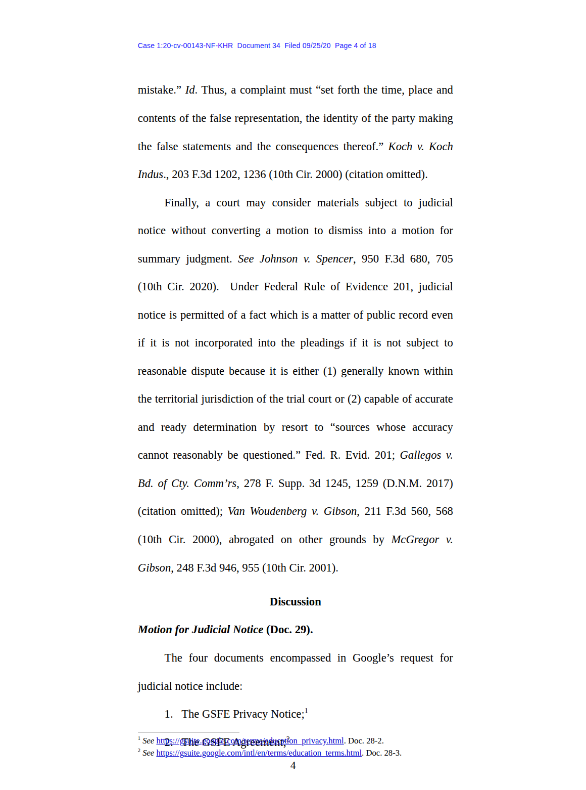Case 1:20-cv-00143-NF-KHR Document 34 Filed 09/25/20 Page 4 of 18
mistake.” Id. Thus, a complaint must “set forth the time, place and contents of the false representation, the identity of the party making the false statements and the consequences thereof.” Koch v. Koch Indus., 203 F.3d 1202, 1236 (10th Cir. 2000) (citation omitted).
Finally, a court may consider materials subject to judicial notice without converting a motion to dismiss into a motion for summary judgment. See Johnson v. Spencer, 950 F.3d 680, 705 (10th Cir. 2020). Under Federal Rule of Evidence 201, judicial notice is permitted of a fact which is a matter of public record even if it is not incorporated into the pleadings if it is not subject to reasonable dispute because it is either (1) generally known within the territorial jurisdiction of the trial court or (2) capable of accurate and ready determination by resort to “sources whose accuracy cannot reasonably be questioned.” Fed. R. Evid. 201; Gallegos v. Bd. of Cty. Comm’rs, 278 F. Supp. 3d 1245, 1259 (D.N.M. 2017) (citation omitted); Van Woudenberg v. Gibson, 211 F.3d 560, 568 (10th Cir. 2000), abrogated on other grounds by McGregor v. Gibson, 248 F.3d 946, 955 (10th Cir. 2001).
Discussion
Motion for Judicial Notice (Doc. 29).
The four documents encompassed in Google’s request for judicial notice include:
1. The GSFE Privacy Notice;1
2. The GSFE Agreement;2
1 See https://gsuite.google.com/terms/education_privacy.html. Doc. 28-2.
2 See https://gsuite.google.com/intl/en/terms/education_terms.html. Doc. 28-3.
4